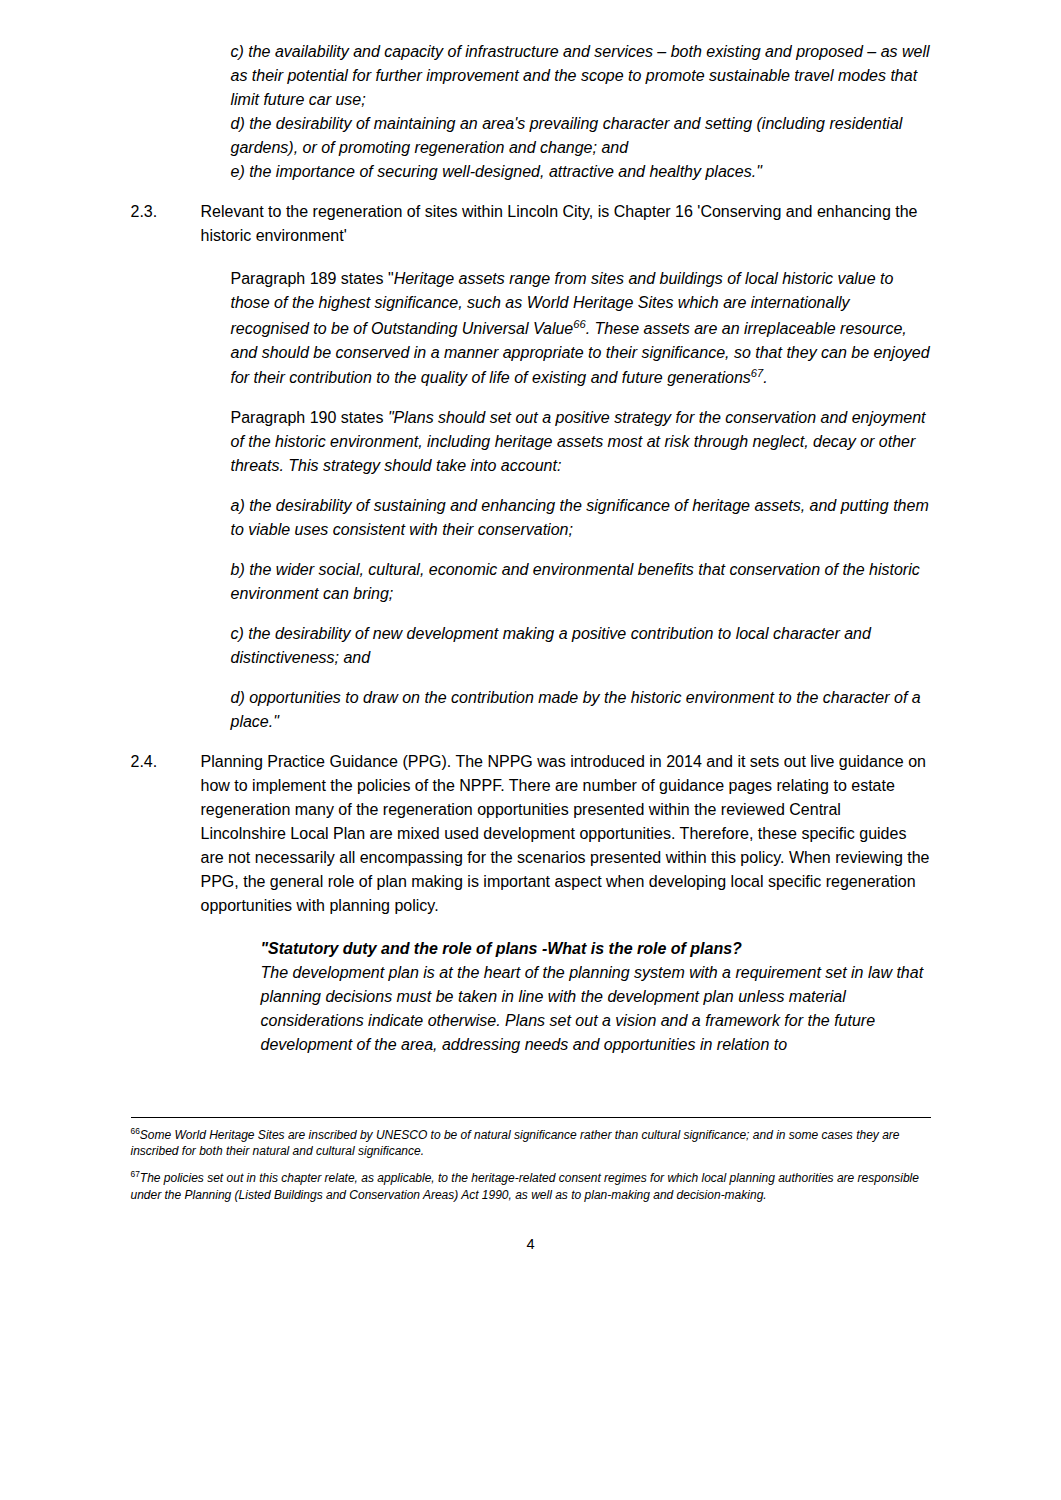c) the availability and capacity of infrastructure and services – both existing and proposed – as well as their potential for further improvement and the scope to promote sustainable travel modes that limit future car use;
d) the desirability of maintaining an area's prevailing character and setting (including residential gardens), or of promoting regeneration and change; and
e) the importance of securing well-designed, attractive and healthy places."
2.3.
Relevant to the regeneration of sites within Lincoln City, is Chapter 16 'Conserving and enhancing the historic environment'
Paragraph 189 states "Heritage assets range from sites and buildings of local historic value to those of the highest significance, such as World Heritage Sites which are internationally recognised to be of Outstanding Universal Value66. These assets are an irreplaceable resource, and should be conserved in a manner appropriate to their significance, so that they can be enjoyed for their contribution to the quality of life of existing and future generations67.
Paragraph 190 states "Plans should set out a positive strategy for the conservation and enjoyment of the historic environment, including heritage assets most at risk through neglect, decay or other threats. This strategy should take into account:
a) the desirability of sustaining and enhancing the significance of heritage assets, and putting them to viable uses consistent with their conservation;
b) the wider social, cultural, economic and environmental benefits that conservation of the historic environment can bring;
c) the desirability of new development making a positive contribution to local character and distinctiveness; and
d) opportunities to draw on the contribution made by the historic environment to the character of a place."
2.4.
Planning Practice Guidance (PPG). The NPPG was introduced in 2014 and it sets out live guidance on how to implement the policies of the NPPF. There are number of guidance pages relating to estate regeneration many of the regeneration opportunities presented within the reviewed Central Lincolnshire Local Plan are mixed used development opportunities. Therefore, these specific guides are not necessarily all encompassing for the scenarios presented within this policy. When reviewing the PPG, the general role of plan making is important aspect when developing local specific regeneration opportunities with planning policy.
"Statutory duty and the role of plans -What is the role of plans?
The development plan is at the heart of the planning system with a requirement set in law that planning decisions must be taken in line with the development plan unless material considerations indicate otherwise. Plans set out a vision and a framework for the future development of the area, addressing needs and opportunities in relation to
66Some World Heritage Sites are inscribed by UNESCO to be of natural significance rather than cultural significance; and in some cases they are inscribed for both their natural and cultural significance.
67The policies set out in this chapter relate, as applicable, to the heritage-related consent regimes for which local planning authorities are responsible under the Planning (Listed Buildings and Conservation Areas) Act 1990, as well as to plan-making and decision-making.
4